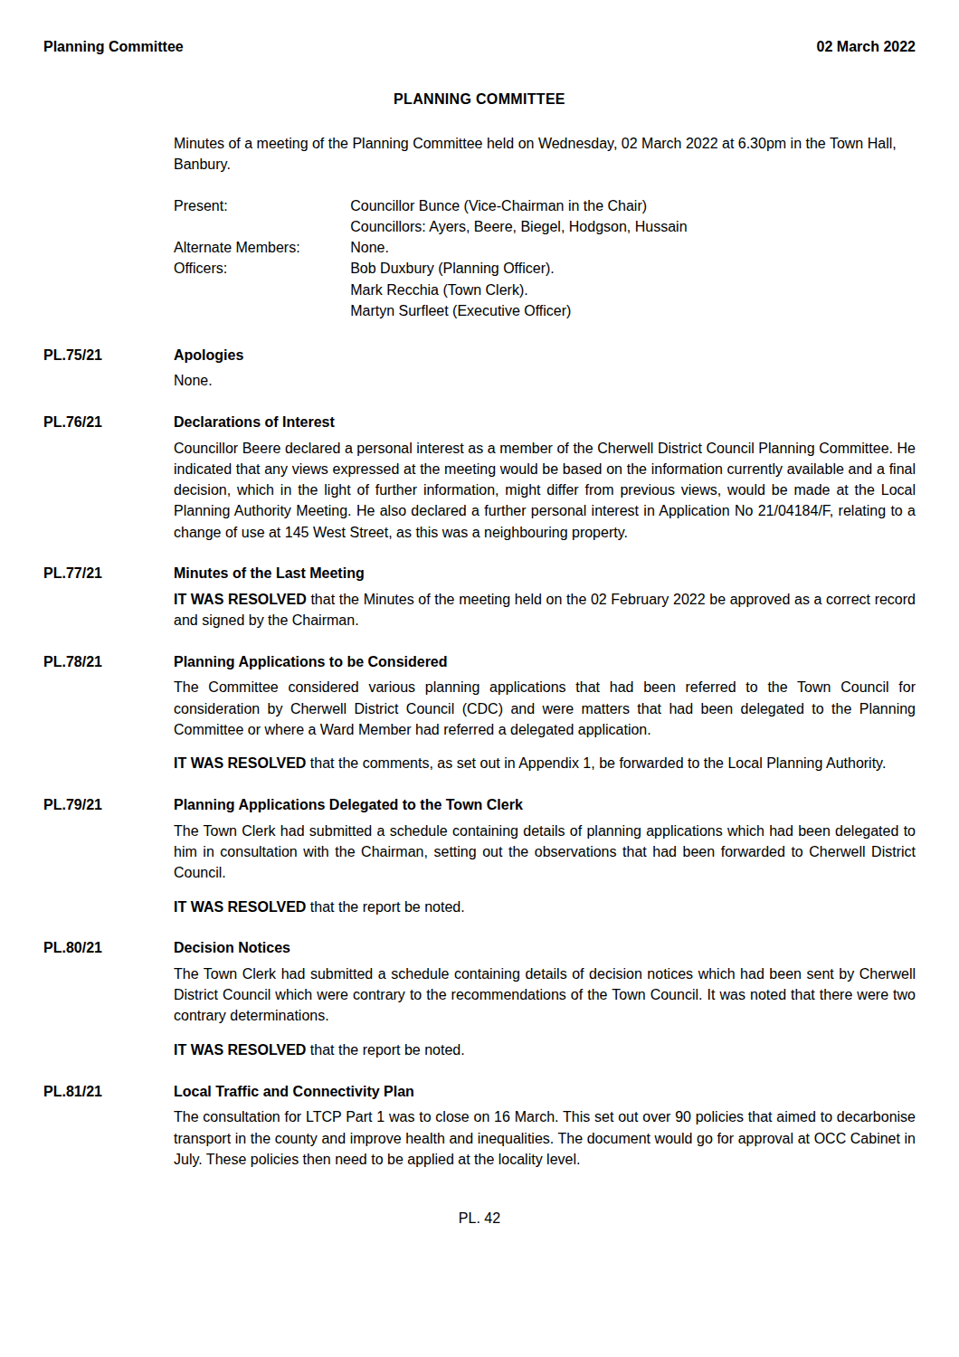Planning Committee 02 March 2022
PLANNING COMMITTEE
Minutes of a meeting of the Planning Committee held on Wednesday, 02 March 2022 at 6.30pm in the Town Hall, Banbury.
| Present: | Councillor Bunce (Vice-Chairman in the Chair) |
| | Councillors: Ayers, Beere, Biegel, Hodgson, Hussain |
| Alternate Members: | None. |
| Officers: | Bob Duxbury (Planning Officer). |
| | Mark Recchia (Town Clerk). |
| | Martyn Surfleet (Executive Officer) |
PL.75/21
Apologies
None.
PL.76/21
Declarations of Interest
Councillor Beere declared a personal interest as a member of the Cherwell District Council Planning Committee. He indicated that any views expressed at the meeting would be based on the information currently available and a final decision, which in the light of further information, might differ from previous views, would be made at the Local Planning Authority Meeting. He also declared a further personal interest in Application No 21/04184/F, relating to a change of use at 145 West Street, as this was a neighbouring property.
PL.77/21
Minutes of the Last Meeting
IT WAS RESOLVED that the Minutes of the meeting held on the 02 February 2022 be approved as a correct record and signed by the Chairman.
PL.78/21
Planning Applications to be Considered
The Committee considered various planning applications that had been referred to the Town Council for consideration by Cherwell District Council (CDC) and were matters that had been delegated to the Planning Committee or where a Ward Member had referred a delegated application.
IT WAS RESOLVED that the comments, as set out in Appendix 1, be forwarded to the Local Planning Authority.
PL.79/21
Planning Applications Delegated to the Town Clerk
The Town Clerk had submitted a schedule containing details of planning applications which had been delegated to him in consultation with the Chairman, setting out the observations that had been forwarded to Cherwell District Council.
IT WAS RESOLVED that the report be noted.
PL.80/21
Decision Notices
The Town Clerk had submitted a schedule containing details of decision notices which had been sent by Cherwell District Council which were contrary to the recommendations of the Town Council. It was noted that there were two contrary determinations.
IT WAS RESOLVED that the report be noted.
PL.81/21
Local Traffic and Connectivity Plan
The consultation for LTCP Part 1 was to close on 16 March. This set out over 90 policies that aimed to decarbonise transport in the county and improve health and inequalities. The document would go for approval at OCC Cabinet in July. These policies then need to be applied at the locality level.
PL. 42